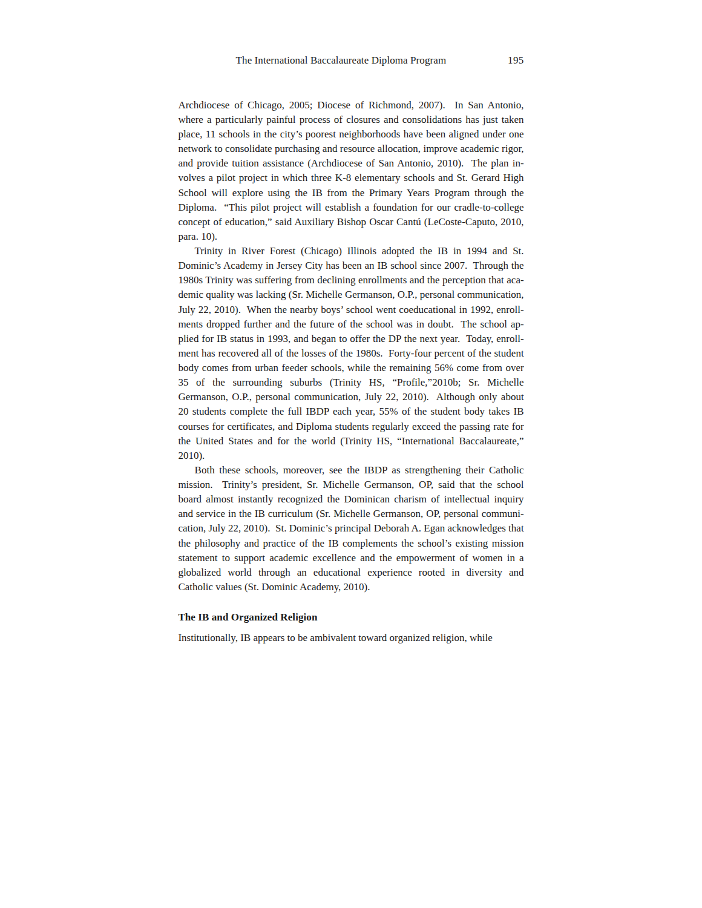The International Baccalaureate Diploma Program 195
Archdiocese of Chicago, 2005; Diocese of Richmond, 2007). In San Antonio, where a particularly painful process of closures and consolidations has just taken place, 11 schools in the city’s poorest neighborhoods have been aligned under one network to consolidate purchasing and resource allocation, improve academic rigor, and provide tuition assistance (Archdiocese of San Antonio, 2010). The plan involves a pilot project in which three K-8 elementary schools and St. Gerard High School will explore using the IB from the Primary Years Program through the Diploma. “This pilot project will establish a foundation for our cradle-to-college concept of education,” said Auxiliary Bishop Oscar Cantú (LeCoste-Caputo, 2010, para. 10).
Trinity in River Forest (Chicago) Illinois adopted the IB in 1994 and St. Dominic’s Academy in Jersey City has been an IB school since 2007. Through the 1980s Trinity was suffering from declining enrollments and the perception that academic quality was lacking (Sr. Michelle Germanson, O.P., personal communication, July 22, 2010). When the nearby boys’ school went coeducational in 1992, enrollments dropped further and the future of the school was in doubt. The school applied for IB status in 1993, and began to offer the DP the next year. Today, enrollment has recovered all of the losses of the 1980s. Forty-four percent of the student body comes from urban feeder schools, while the remaining 56% come from over 35 of the surrounding suburbs (Trinity HS, “Profile,”2010b; Sr. Michelle Germanson, O.P., personal communication, July 22, 2010). Although only about 20 students complete the full IBDP each year, 55% of the student body takes IB courses for certificates, and Diploma students regularly exceed the passing rate for the United States and for the world (Trinity HS, “International Baccalaureate,” 2010).
Both these schools, moreover, see the IBDP as strengthening their Catholic mission. Trinity’s president, Sr. Michelle Germanson, OP, said that the school board almost instantly recognized the Dominican charism of intellectual inquiry and service in the IB curriculum (Sr. Michelle Germanson, OP, personal communication, July 22, 2010). St. Dominic’s principal Deborah A. Egan acknowledges that the philosophy and practice of the IB complements the school’s existing mission statement to support academic excellence and the empowerment of women in a globalized world through an educational experience rooted in diversity and Catholic values (St. Dominic Academy, 2010).
The IB and Organized Religion
Institutionally, IB appears to be ambivalent toward organized religion, while